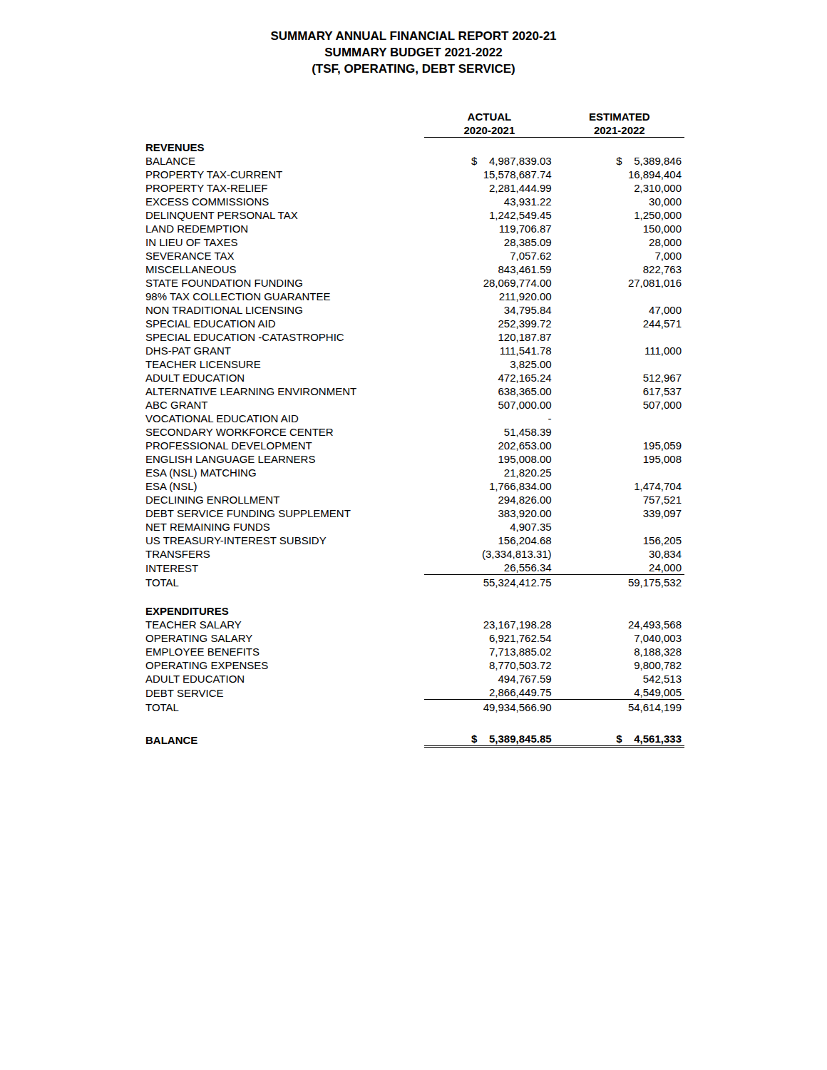SUMMARY ANNUAL FINANCIAL REPORT 2020-21
SUMMARY BUDGET 2021-2022
(TSF, OPERATING, DEBT SERVICE)
| | ACTUAL | ESTIMATED |
| --- | --- | --- |
| | 2020-2021 | 2021-2022 |
| REVENUES | | |
| BALANCE | $ 4,987,839.03 | $ 5,389,846 |
| PROPERTY TAX-CURRENT | 15,578,687.74 | 16,894,404 |
| PROPERTY TAX-RELIEF | 2,281,444.99 | 2,310,000 |
| EXCESS COMMISSIONS | 43,931.22 | 30,000 |
| DELINQUENT PERSONAL TAX | 1,242,549.45 | 1,250,000 |
| LAND REDEMPTION | 119,706.87 | 150,000 |
| IN LIEU OF TAXES | 28,385.09 | 28,000 |
| SEVERANCE TAX | 7,057.62 | 7,000 |
| MISCELLANEOUS | 843,461.59 | 822,763 |
| STATE FOUNDATION FUNDING | 28,069,774.00 | 27,081,016 |
| 98% TAX COLLECTION GUARANTEE | 211,920.00 | |
| NON TRADITIONAL LICENSING | 34,795.84 | 47,000 |
| SPECIAL EDUCATION AID | 252,399.72 | 244,571 |
| SPECIAL EDUCATION -CATASTROPHIC | 120,187.87 | |
| DHS-PAT GRANT | 111,541.78 | 111,000 |
| TEACHER LICENSURE | 3,825.00 | |
| ADULT EDUCATION | 472,165.24 | 512,967 |
| ALTERNATIVE LEARNING ENVIRONMENT | 638,365.00 | 617,537 |
| ABC GRANT | 507,000.00 | 507,000 |
| VOCATIONAL EDUCATION AID | - | |
| SECONDARY WORKFORCE CENTER | 51,458.39 | |
| PROFESSIONAL DEVELOPMENT | 202,653.00 | 195,059 |
| ENGLISH LANGUAGE LEARNERS | 195,008.00 | 195,008 |
| ESA (NSL) MATCHING | 21,820.25 | |
| ESA (NSL) | 1,766,834.00 | 1,474,704 |
| DECLINING ENROLLMENT | 294,826.00 | 757,521 |
| DEBT SERVICE FUNDING SUPPLEMENT | 383,920.00 | 339,097 |
| NET REMAINING FUNDS | 4,907.35 | |
| US TREASURY-INTEREST SUBSIDY | 156,204.68 | 156,205 |
| TRANSFERS | (3,334,813.31) | 30,834 |
| INTEREST | 26,556.34 | 24,000 |
| TOTAL | 55,324,412.75 | 59,175,532 |
| EXPENDITURES | | |
| TEACHER SALARY | 23,167,198.28 | 24,493,568 |
| OPERATING SALARY | 6,921,762.54 | 7,040,003 |
| EMPLOYEE BENEFITS | 7,713,885.02 | 8,188,328 |
| OPERATING EXPENSES | 8,770,503.72 | 9,800,782 |
| ADULT EDUCATION | 494,767.59 | 542,513 |
| DEBT SERVICE | 2,866,449.75 | 4,549,005 |
| TOTAL | 49,934,566.90 | 54,614,199 |
| BALANCE | $ 5,389,845.85 | $ 4,561,333 |